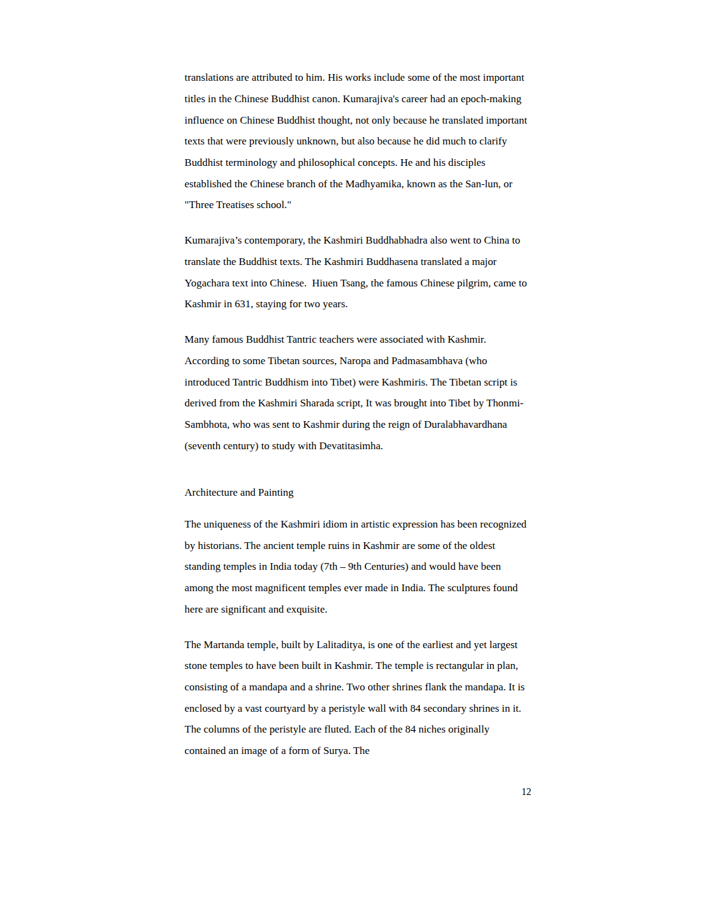translations are attributed to him. His works include some of the most important titles in the Chinese Buddhist canon. Kumarajiva's career had an epoch-making influence on Chinese Buddhist thought, not only because he translated important texts that were previously unknown, but also because he did much to clarify Buddhist terminology and philosophical concepts. He and his disciples established the Chinese branch of the Madhyamika, known as the San-lun, or "Three Treatises school."
Kumarajiva’s contemporary, the Kashmiri Buddhabhadra also went to China to translate the Buddhist texts. The Kashmiri Buddhasena translated a major Yogachara text into Chinese. Hiuen Tsang, the famous Chinese pilgrim, came to Kashmir in 631, staying for two years.
Many famous Buddhist Tantric teachers were associated with Kashmir. According to some Tibetan sources, Naropa and Padmasambhava (who introduced Tantric Buddhism into Tibet) were Kashmiris. The Tibetan script is derived from the Kashmiri Sharada script, It was brought into Tibet by Thonmi-Sambhota, who was sent to Kashmir during the reign of Duralabhavardhana (seventh century) to study with Devatitasimha.
Architecture and Painting
The uniqueness of the Kashmiri idiom in artistic expression has been recognized by historians. The ancient temple ruins in Kashmir are some of the oldest standing temples in India today (7th – 9th Centuries) and would have been among the most magnificent temples ever made in India. The sculptures found here are significant and exquisite.
The Martanda temple, built by Lalitaditya, is one of the earliest and yet largest stone temples to have been built in Kashmir. The temple is rectangular in plan, consisting of a mandapa and a shrine. Two other shrines flank the mandapa. It is enclosed by a vast courtyard by a peristyle wall with 84 secondary shrines in it. The columns of the peristyle are fluted. Each of the 84 niches originally contained an image of a form of Surya. The
12